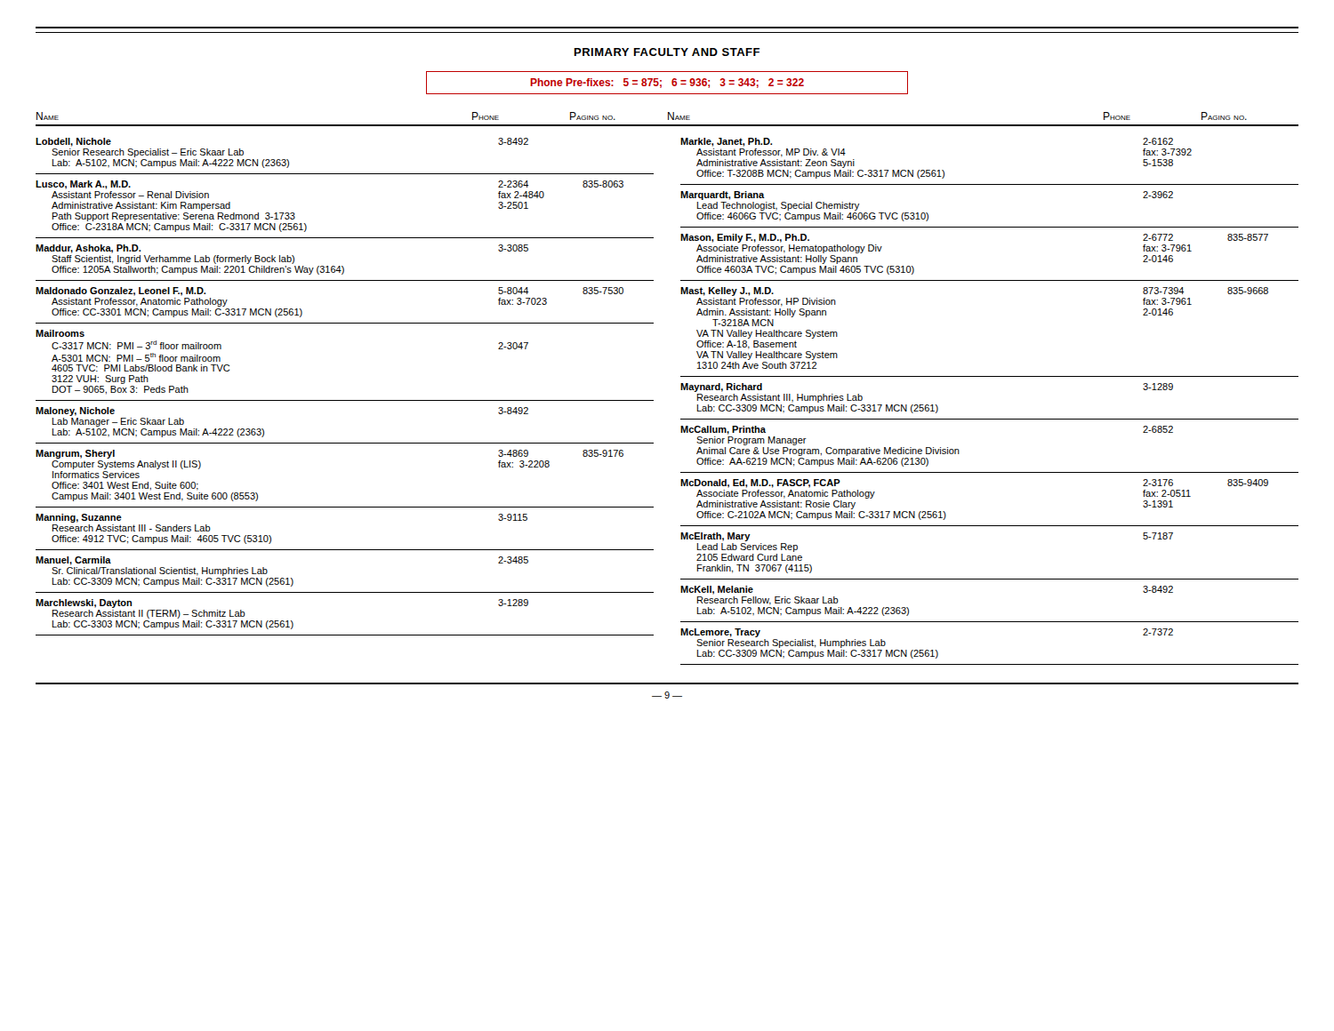PRIMARY FACULTY AND STAFF
Phone Pre-fixes: 5 = 875; 6 = 936; 3 = 343; 2 = 322
Name
Phone
Paging no.
Name
Phone
Paging no.
Lobdell, Nichole
3-8492
Senior Research Specialist – Eric Skaar Lab
Lab: A-5102, MCN; Campus Mail: A-4222 MCN (2363)
Lusco, Mark A., M.D.
2-2364
835-8063
Assistant Professor – Renal Division
fax 2-4840
Administrative Assistant: Kim Rampersad
3-2501
Path Support Representative: Serena Redmond 3-1733
Office: C-2318A MCN; Campus Mail: C-3317 MCN (2561)
Maddur, Ashoka, Ph.D.
3-3085
Staff Scientist, Ingrid Verhamme Lab (formerly Bock lab)
Office: 1205A Stallworth; Campus Mail: 2201 Children’s Way (3164)
Maldonado Gonzalez, Leonel F., M.D.
5-8044
835-7530
Assistant Professor, Anatomic Pathology
fax: 3-7023
Office: CC-3301 MCN; Campus Mail: C-3317 MCN (2561)
Mailrooms
C-3317 MCN: PMI – 3rd floor mailroom
2-3047
A-5301 MCN: PMI – 5th floor mailroom
4605 TVC: PMI Labs/Blood Bank in TVC
3122 VUH: Surg Path
DOT – 9065, Box 3: Peds Path
Maloney, Nichole
3-8492
Lab Manager – Eric Skaar Lab
Lab: A-5102, MCN; Campus Mail: A-4222 (2363)
Mangrum, Sheryl
3-4869
835-9176
Computer Systems Analyst II (LIS)
fax: 3-2208
Informatics Services
Office: 3401 West End, Suite 600;
Campus Mail: 3401 West End, Suite 600 (8553)
Manning, Suzanne
3-9115
Research Assistant III - Sanders Lab
Office: 4912 TVC; Campus Mail: 4605 TVC (5310)
Manuel, Carmila
2-3485
Sr. Clinical/Translational Scientist, Humphries Lab
Lab: CC-3309 MCN; Campus Mail: C-3317 MCN (2561)
Marchlewski, Dayton
3-1289
Research Assistant II (TERM) – Schmitz Lab
Lab: CC-3303 MCN; Campus Mail: C-3317 MCN (2561)
Markle, Janet, Ph.D.
2-6162
Assistant Professor, MP Div. & VI4
fax: 3-7392
Administrative Assistant: Zeon Sayni
5-1538
Office: T-3208B MCN; Campus Mail: C-3317 MCN (2561)
Marquardt, Briana
2-3962
Lead Technologist, Special Chemistry
Office: 4606G TVC; Campus Mail: 4606G TVC (5310)
Mason, Emily F., M.D., Ph.D.
2-6772
835-8577
Associate Professor, Hematopathology Div
fax: 3-7961
Administrative Assistant: Holly Spann
2-0146
Office 4603A TVC; Campus Mail 4605 TVC (5310)
Mast, Kelley J., M.D.
873-7394
835-9668
Assistant Professor, HP Division
fax: 3-7961
Admin. Assistant: Holly Spann
2-0146
T-3218A MCN
VA TN Valley Healthcare System
Office: A-18, Basement
VA TN Valley Healthcare System
1310 24th Ave South 37212
Maynard, Richard
3-1289
Research Assistant III, Humphries Lab
Lab: CC-3309 MCN; Campus Mail: C-3317 MCN (2561)
McCallum, Printha
2-6852
Senior Program Manager
Animal Care & Use Program, Comparative Medicine Division
Office: AA-6219 MCN; Campus Mail: AA-6206 (2130)
McDonald, Ed, M.D., FASCP, FCAP
2-3176
835-9409
Associate Professor, Anatomic Pathology
fax: 2-0511
Administrative Assistant: Rosie Clary
3-1391
Office: C-2102A MCN; Campus Mail: C-3317 MCN (2561)
McElrath, Mary
5-7187
Lead Lab Services Rep
2105 Edward Curd Lane
Franklin, TN 37067 (4115)
McKell, Melanie
3-8492
Research Fellow, Eric Skaar Lab
Lab: A-5102, MCN; Campus Mail: A-4222 (2363)
McLemore, Tracy
2-7372
Senior Research Specialist, Humphries Lab
Lab: CC-3309 MCN; Campus Mail: C-3317 MCN (2561)
— 9 —